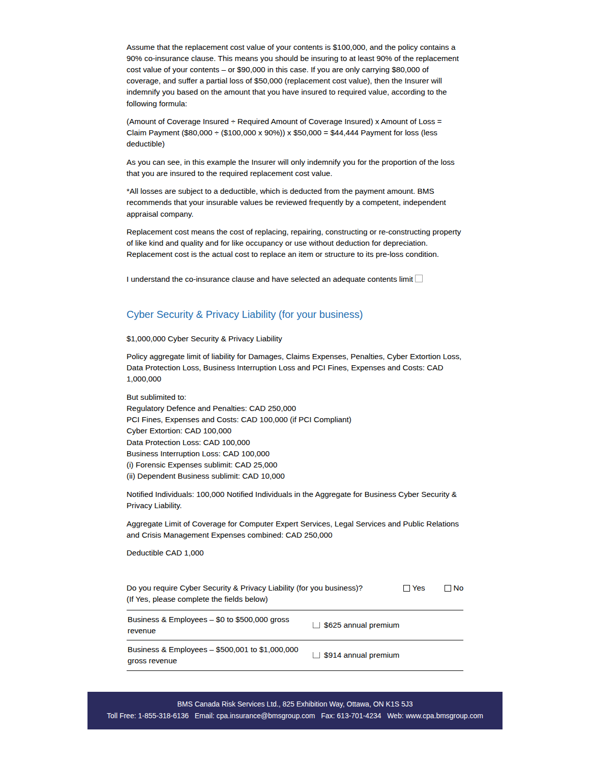Assume that the replacement cost value of your contents is $100,000, and the policy contains a 90% co-insurance clause. This means you should be insuring to at least 90% of the replacement cost value of your contents – or $90,000 in this case. If you are only carrying $80,000 of coverage, and suffer a partial loss of $50,000 (replacement cost value), then the Insurer will indemnify you based on the amount that you have insured to required value, according to the following formula:
(Amount of Coverage Insured ÷ Required Amount of Coverage Insured) x Amount of Loss = Claim Payment ($80,000 ÷ ($100,000 x 90%)) x $50,000 = $44,444 Payment for loss (less deductible)
As you can see, in this example the Insurer will only indemnify you for the proportion of the loss that you are insured to the required replacement cost value.
*All losses are subject to a deductible, which is deducted from the payment amount. BMS recommends that your insurable values be reviewed frequently by a competent, independent appraisal company.
Replacement cost means the cost of replacing, repairing, constructing or re-constructing property of like kind and quality and for like occupancy or use without deduction for depreciation. Replacement cost is the actual cost to replace an item or structure to its pre-loss condition.
I understand the co-insurance clause and have selected an adequate contents limit
Cyber Security & Privacy Liability (for your business)
$1,000,000 Cyber Security & Privacy Liability
Policy aggregate limit of liability for Damages, Claims Expenses, Penalties, Cyber Extortion Loss, Data Protection Loss, Business Interruption Loss and PCI Fines, Expenses and Costs: CAD 1,000,000
But sublimited to:
Regulatory Defence and Penalties: CAD 250,000
PCI Fines, Expenses and Costs: CAD 100,000 (if PCI Compliant)
Cyber Extortion: CAD 100,000
Data Protection Loss: CAD 100,000
Business Interruption Loss: CAD 100,000
(i) Forensic Expenses sublimit: CAD 25,000
(ii) Dependent Business sublimit: CAD 10,000
Notified Individuals: 100,000 Notified Individuals in the Aggregate for Business Cyber Security & Privacy Liability.
Aggregate Limit of Coverage for Computer Expert Services, Legal Services and Public Relations and Crisis Management Expenses combined: CAD 250,000
Deductible CAD 1,000
Do you require Cyber Security & Privacy Liability (for you business)?
(If Yes, please complete the fields below)
Yes No
| Business & Employees – $0 to $500,000 gross revenue | $625 annual premium |
| Business & Employees – $500,001 to $1,000,000 gross revenue | $914 annual premium |
BMS Canada Risk Services Ltd., 825 Exhibition Way, Ottawa, ON K1S 5J3
Toll Free: 1-855-318-6136 Email: cpa.insurance@bmsgroup.com Fax: 613-701-4234 Web: www.cpa.bmsgroup.com